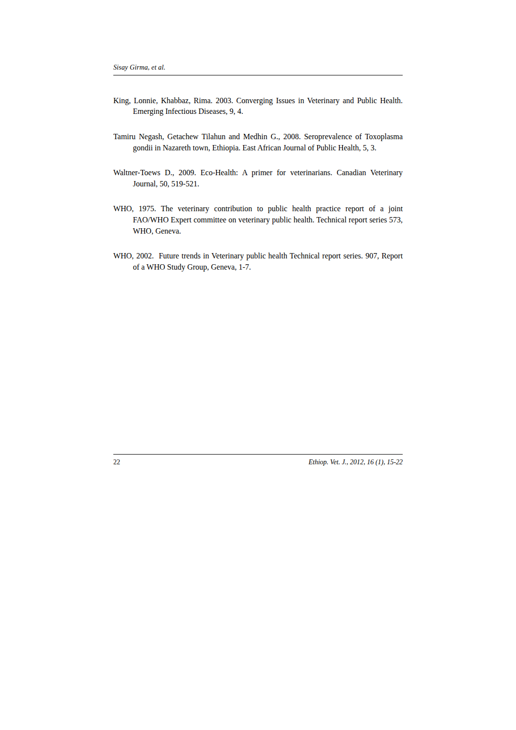Sisay Girma, et al.
King, Lonnie, Khabbaz, Rima. 2003. Converging Issues in Veterinary and Public Health. Emerging Infectious Diseases, 9, 4.
Tamiru Negash, Getachew Tilahun and Medhin G., 2008. Seroprevalence of Toxoplasma gondii in Nazareth town, Ethiopia. East African Journal of Public Health, 5, 3.
Waltner-Toews D., 2009. Eco-Health: A primer for veterinarians. Canadian Veterinary Journal, 50, 519-521.
WHO, 1975. The veterinary contribution to public health practice report of a joint FAO/WHO Expert committee on veterinary public health. Technical report series 573, WHO, Geneva.
WHO, 2002. Future trends in Veterinary public health Technical report series. 907, Report of a WHO Study Group, Geneva, 1-7.
22 Ethiop. Vet. J., 2012, 16 (1), 15-22